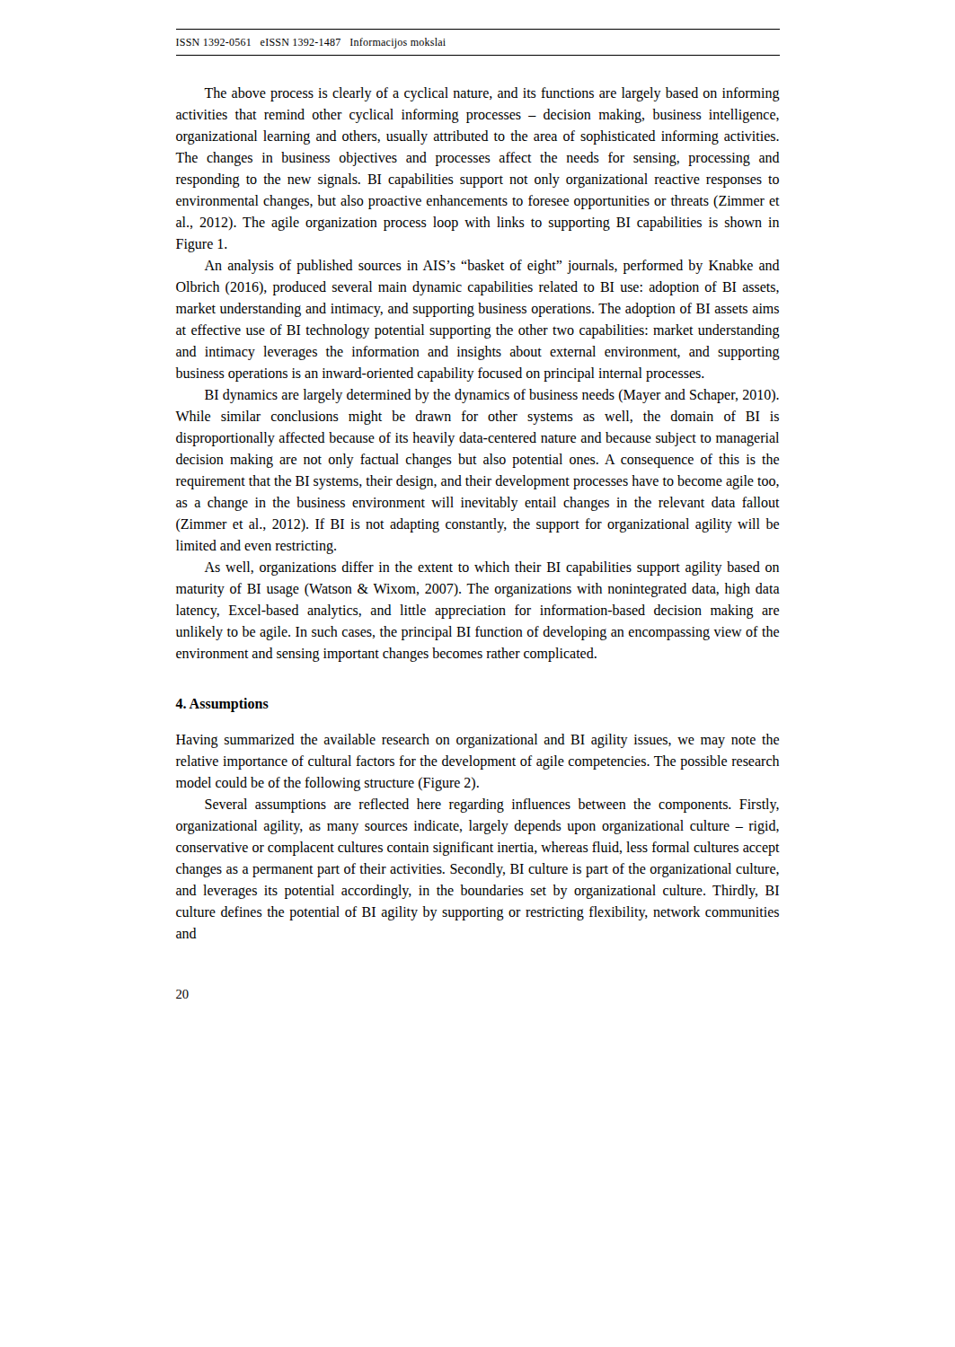ISSN 1392-0561 eISSN 1392-1487 Informacijos mokslai
The above process is clearly of a cyclical nature, and its functions are largely based on informing activities that remind other cyclical informing processes – decision making, business intelligence, organizational learning and others, usually attributed to the area of sophisticated informing activities. The changes in business objectives and processes affect the needs for sensing, processing and responding to the new signals. BI capabilities support not only organizational reactive responses to environmental changes, but also proactive enhancements to foresee opportunities or threats (Zimmer et al., 2012). The agile organization process loop with links to supporting BI capabilities is shown in Figure 1.
An analysis of published sources in AIS’s “basket of eight” journals, performed by Knabke and Olbrich (2016), produced several main dynamic capabilities related to BI use: adoption of BI assets, market understanding and intimacy, and supporting business operations. The adoption of BI assets aims at effective use of BI technology potential supporting the other two capabilities: market understanding and intimacy leverages the information and insights about external environment, and supporting business operations is an inward-oriented capability focused on principal internal processes.
BI dynamics are largely determined by the dynamics of business needs (Mayer and Schaper, 2010). While similar conclusions might be drawn for other systems as well, the domain of BI is disproportionally affected because of its heavily data-centered nature and because subject to managerial decision making are not only factual changes but also potential ones. A consequence of this is the requirement that the BI systems, their design, and their development processes have to become agile too, as a change in the business environment will inevitably entail changes in the relevant data fallout (Zimmer et al., 2012). If BI is not adapting constantly, the support for organizational agility will be limited and even restricting.
As well, organizations differ in the extent to which their BI capabilities support agility based on maturity of BI usage (Watson & Wixom, 2007). The organizations with nonintegrated data, high data latency, Excel-based analytics, and little appreciation for information-based decision making are unlikely to be agile. In such cases, the principal BI function of developing an encompassing view of the environment and sensing important changes becomes rather complicated.
4. Assumptions
Having summarized the available research on organizational and BI agility issues, we may note the relative importance of cultural factors for the development of agile competencies. The possible research model could be of the following structure (Figure 2).
Several assumptions are reflected here regarding influences between the components. Firstly, organizational agility, as many sources indicate, largely depends upon organizational culture – rigid, conservative or complacent cultures contain significant inertia, whereas fluid, less formal cultures accept changes as a permanent part of their activities. Secondly, BI culture is part of the organizational culture, and leverages its potential accordingly, in the boundaries set by organizational culture. Thirdly, BI culture defines the potential of BI agility by supporting or restricting flexibility, network communities and
20